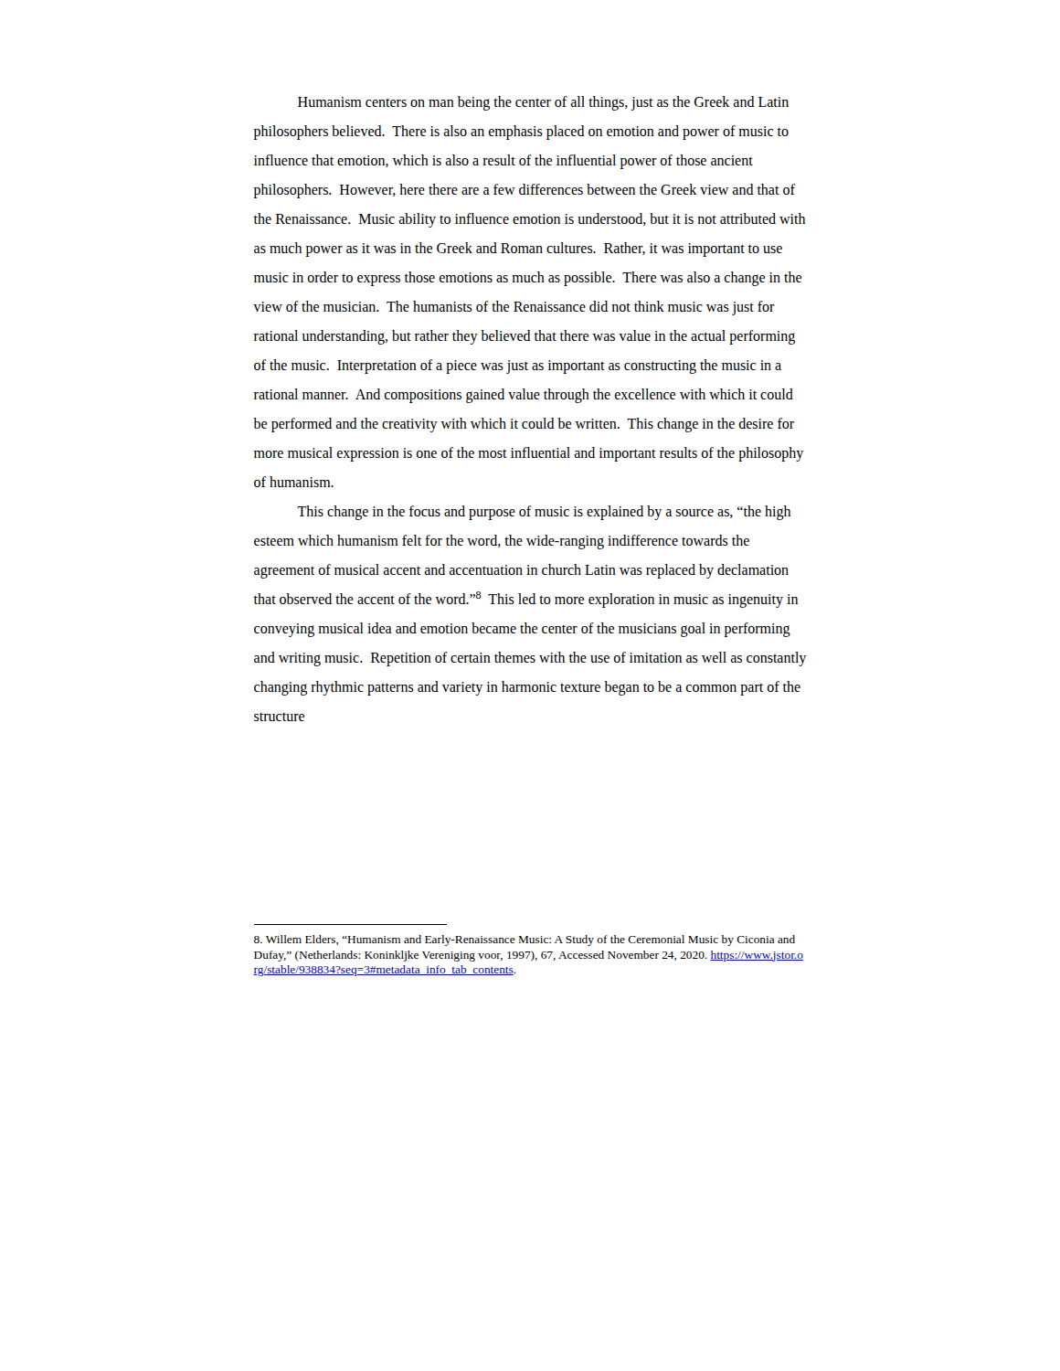Humanism centers on man being the center of all things, just as the Greek and Latin philosophers believed. There is also an emphasis placed on emotion and power of music to influence that emotion, which is also a result of the influential power of those ancient philosophers. However, here there are a few differences between the Greek view and that of the Renaissance. Music ability to influence emotion is understood, but it is not attributed with as much power as it was in the Greek and Roman cultures. Rather, it was important to use music in order to express those emotions as much as possible. There was also a change in the view of the musician. The humanists of the Renaissance did not think music was just for rational understanding, but rather they believed that there was value in the actual performing of the music. Interpretation of a piece was just as important as constructing the music in a rational manner. And compositions gained value through the excellence with which it could be performed and the creativity with which it could be written. This change in the desire for more musical expression is one of the most influential and important results of the philosophy of humanism.
This change in the focus and purpose of music is explained by a source as, “the high esteem which humanism felt for the word, the wide-ranging indifference towards the agreement of musical accent and accentuation in church Latin was replaced by declamation that observed the accent of the word.”8 This led to more exploration in music as ingenuity in conveying musical idea and emotion became the center of the musicians goal in performing and writing music. Repetition of certain themes with the use of imitation as well as constantly changing rhythmic patterns and variety in harmonic texture began to be a common part of the structure
8. Willem Elders, “Humanism and Early-Renaissance Music: A Study of the Ceremonial Music by Ciconia and Dufay,” (Netherlands: Koninkljke Vereniging voor, 1997), 67, Accessed November 24, 2020. https://www.jstor.org/stable/938834?seq=3#metadata_info_tab_contents.